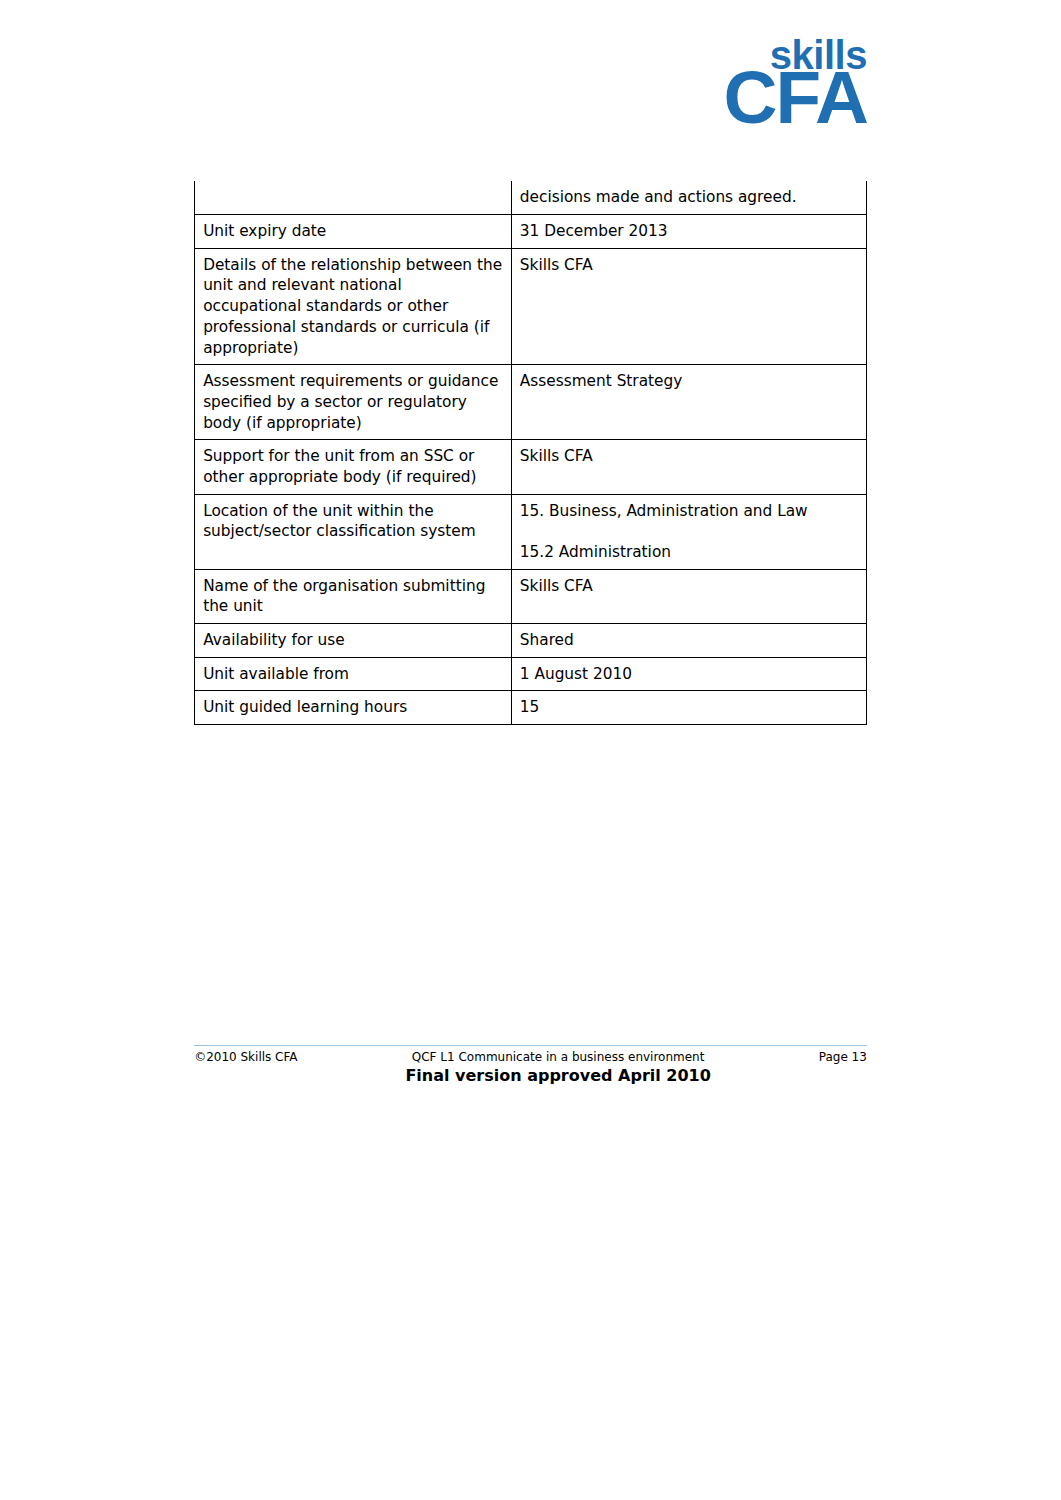skills
CFA
| | decisions made and actions agreed. |
| Unit expiry date | 31 December 2013 |
| Details of the relationship between the unit and relevant national occupational standards or other professional standards or curricula (if appropriate) | Skills CFA |
| Assessment requirements or guidance specified by a sector or regulatory body (if appropriate) | Assessment Strategy |
| Support for the unit from an SSC or other appropriate body (if required) | Skills CFA |
| Location of the unit within the subject/sector classification system | 15. Business, Administration and Law 15.2 Administration |
| Name of the organisation submitting the unit | Skills CFA |
| Availability for use | Shared |
| Unit available from | 1 August 2010 |
| Unit guided learning hours | 15 |
©2010 Skills CFA
QCF L1 Communicate in a business environment Final version approved April 2010
Page 13